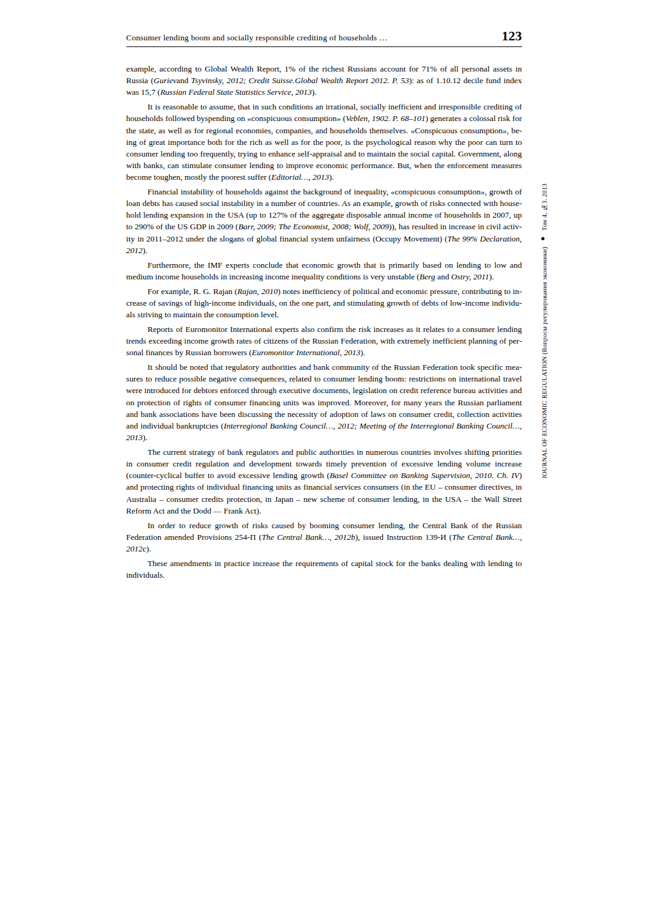Consumer lending boom and socially responsible crediting of households …
123
example, according to Global Wealth Report, 1% of the richest Russians account for 71% of all personal assets in Russia (Gurievand Tsyvinsky, 2012; Credit Suisse.Global Wealth Report 2012. P. 53): as of 1.10.12 decile fund index was 15,7 (Russian Federal State Statistics Service, 2013).
It is reasonable to assume, that in such conditions an irrational, socially inefficient and irresponsible crediting of households followed byspending on «conspicuous consumption» (Veblen, 1902. P. 68–101) generates a colossal risk for the state, as well as for regional economies, companies, and households themselves. «Conspicuous consumption», being of great importance both for the rich as well as for the poor, is the psychological reason why the poor can turn to consumer lending too frequently, trying to enhance self-appraisal and to maintain the social capital. Government, along with banks, can stimulate consumer lending to improve economic performance. But, when the enforcement measures become toughen, mostly the poorest suffer (Editorial…, 2013).
Financial instability of households against the background of inequality, «conspicuous consumption», growth of loan debts has caused social instability in a number of countries. As an example, growth of risks connected with household lending expansion in the USA (up to 127% of the aggregate disposable annual income of households in 2007, up to 290% of the US GDP in 2009 (Barr, 2009; The Economist, 2008; Wolf, 2009)), has resulted in increase in civil activity in 2011–2012 under the slogans of global financial system unfairness (Occupy Movement) (The 99% Declaration, 2012).
Furthermore, the IMF experts conclude that economic growth that is primarily based on lending to low and medium income households in increasing income inequality conditions is very unstable (Berg and Ostry, 2011).
For example, R. G. Rajan (Rajan, 2010) notes inefficiency of political and economic pressure, contributing to increase of savings of high-income individuals, on the one part, and stimulating growth of debts of low-income individuals striving to maintain the consumption level.
Reports of Euromonitor International experts also confirm the risk increases as it relates to a consumer lending trends exceeding income growth rates of citizens of the Russian Federation, with extremely inefficient planning of personal finances by Russian borrowers (Euromonitor International, 2013).
It should be noted that regulatory authorities and bank community of the Russian Federation took specific measures to reduce possible negative consequences, related to consumer lending boom: restrictions on international travel were introduced for debtors enforced through executive documents, legislation on credit reference bureau activities and on protection of rights of consumer financing units was improved. Moreover, for many years the Russian parliament and bank associations have been discussing the necessity of adoption of laws on consumer credit, collection activities and individual bankruptcies (Interregional Banking Council…, 2012; Meeting of the Interregional Banking Council…, 2013).
The current strategy of bank regulators and public authorities in numerous countries involves shifting priorities in consumer credit regulation and development towards timely prevention of excessive lending volume increase (counter-cyclical buffer to avoid excessive lending growth (Basel Committee on Banking Supervision, 2010. Ch. IV) and protecting rights of individual financing units as financial services consumers (in the EU – consumer directives, in Australia – consumer credits protection, in Japan – new scheme of consumer lending, in the USA – the Wall Street Reform Act and the Dodd — Frank Act).
In order to reduce growth of risks caused by booming consumer lending, the Central Bank of the Russian Federation amended Provisions 254-П (The Central Bank…, 2012b), issued Instruction 139-И (The Central Bank…, 2012c).
These amendments in practice increase the requirements of capital stock for the banks dealing with lending to individuals.
JOURNAL OF ECONOMIC REGULATION (Вопросы регулирования экономики) ● Том 4, №3. 2013